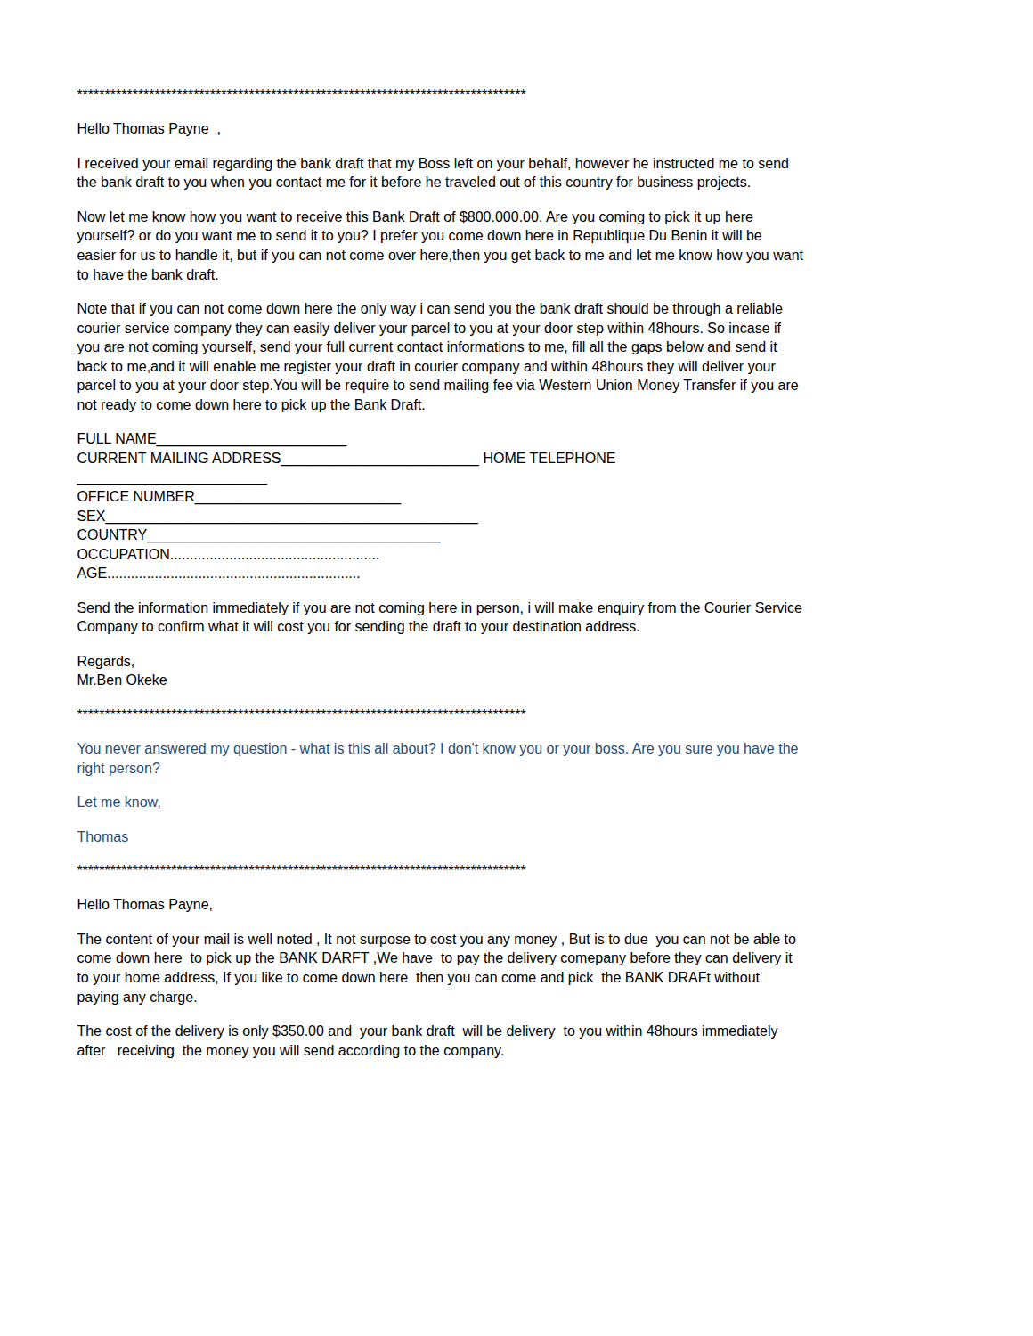*********************************************************************************
Hello Thomas Payne ,
I received your email regarding the bank draft that my Boss left on your behalf, however he instructed me to send the bank draft to you when you contact me for it before he traveled out of this country for business projects.
Now let me know how you want to receive this Bank Draft of $800.000.00. Are you coming to pick it up here yourself? or do you want me to send it to you? I prefer you come down here in Republique Du Benin it will be easier for us to handle it, but if you can not come over here,then you get back to me and let me know how you want to have the bank draft.
Note that if you can not come down here the only way i can send you the bank draft should be through a reliable courier service company they can easily deliver your parcel to you at your door step within 48hours. So incase if you are not coming yourself, send your full current contact informations to me, fill all the gaps below and send it back to me,and it will enable me register your draft in courier company and within 48hours they will deliver your parcel to you at your door step.You will be require to send mailing fee via Western Union Money Transfer if you are not ready to come down here to pick up the Bank Draft.
FULL NAME________________________
CURRENT MAILING ADDRESS_________________________ HOME TELEPHONE ________________________
OFFICE NUMBER__________________________ SEX_______________________________________________
COUNTRY_____________________________________
OCCUPATION.....................................................
AGE................................................................
Send the information immediately if you are not coming here in person, i will make enquiry from the Courier Service Company to confirm what it will cost you for sending the draft to your destination address.
Regards,
Mr.Ben Okeke
*********************************************************************************
You never answered my question - what is this all about? I don't know you or your boss. Are you sure you have the right person?
Let me know,
Thomas
*********************************************************************************
Hello Thomas Payne,
The content of your mail is well noted , It not surpose to cost you any money , But is to due you can not be able to come down here to pick up the BANK DARFT ,We have to pay the delivery comepany before they can delivery it to your home address, If you like to come down here then you can come and pick the BANK DRAFt without paying any charge.
The cost of the delivery is only $350.00 and your bank draft will be delivery to you within 48hours immediately after receiving the money you will send according to the company.